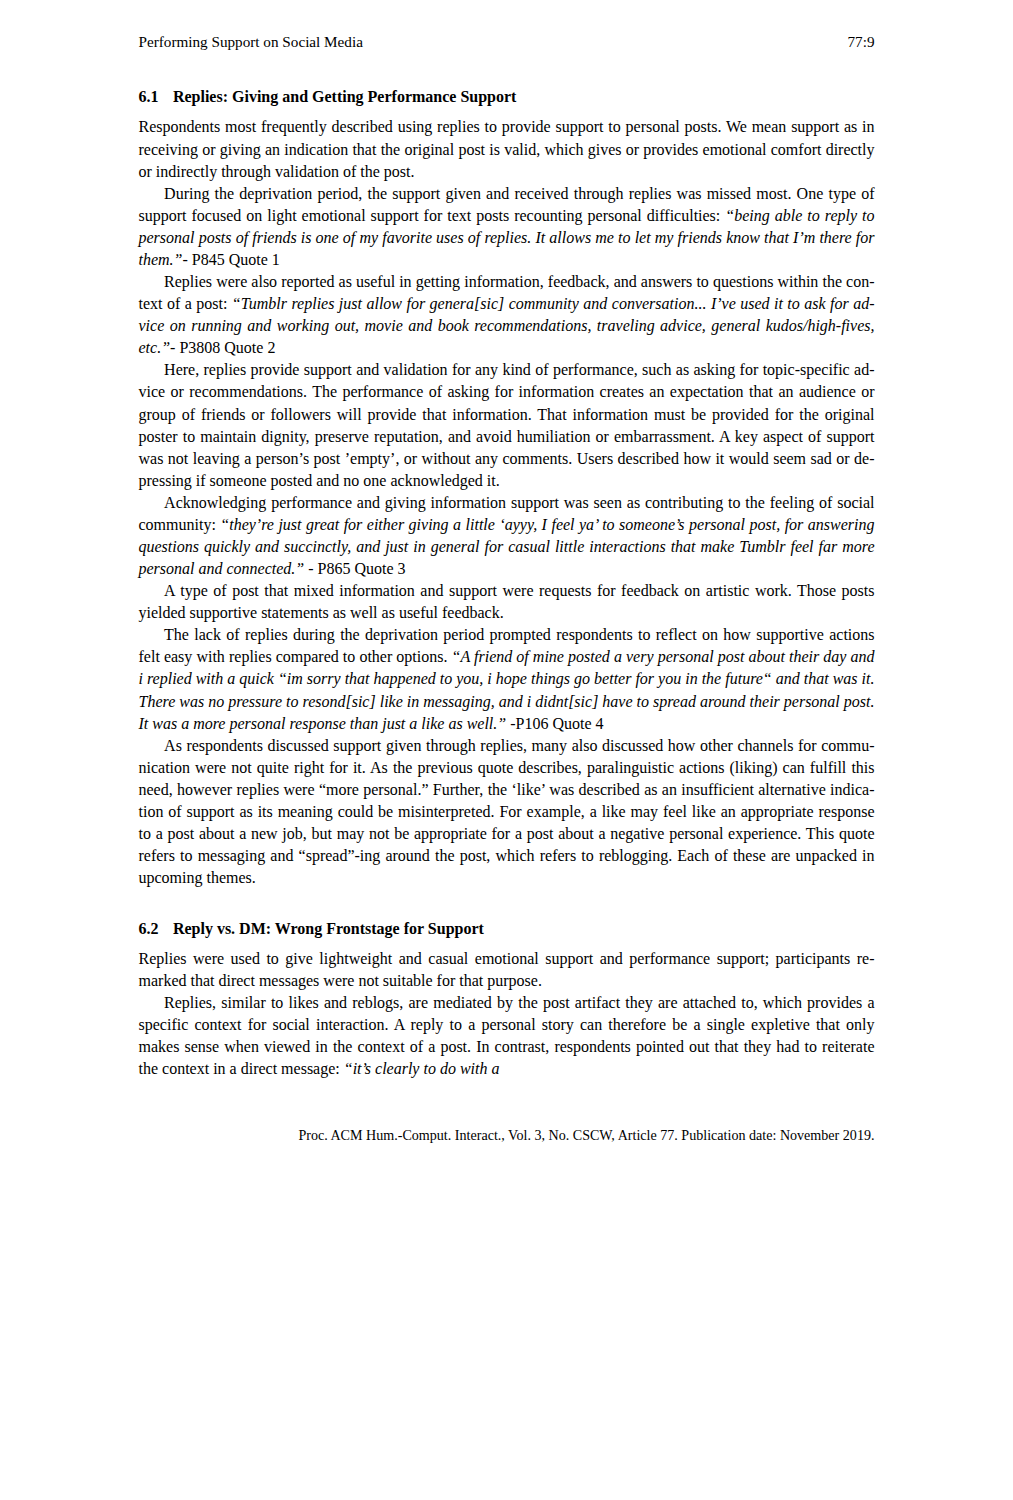Performing Support on Social Media 77:9
6.1 Replies: Giving and Getting Performance Support
Respondents most frequently described using replies to provide support to personal posts. We mean support as in receiving or giving an indication that the original post is valid, which gives or provides emotional comfort directly or indirectly through validation of the post.
During the deprivation period, the support given and received through replies was missed most. One type of support focused on light emotional support for text posts recounting personal difficulties: “being able to reply to personal posts of friends is one of my favorite uses of replies. It allows me to let my friends know that I’m there for them.”- P845 Quote 1
Replies were also reported as useful in getting information, feedback, and answers to questions within the context of a post: “Tumblr replies just allow for genera[sic] community and conversation... I’ve used it to ask for advice on running and working out, movie and book recommendations, traveling advice, general kudos/high-fives, etc.”- P3808 Quote 2
Here, replies provide support and validation for any kind of performance, such as asking for topic-specific advice or recommendations. The performance of asking for information creates an expectation that an audience or group of friends or followers will provide that information. That information must be provided for the original poster to maintain dignity, preserve reputation, and avoid humiliation or embarrassment. A key aspect of support was not leaving a person’s post ’empty’, or without any comments. Users described how it would seem sad or depressing if someone posted and no one acknowledged it.
Acknowledging performance and giving information support was seen as contributing to the feeling of social community: “they’re just great for either giving a little ‘ayyy, I feel ya’ to someone’s personal post, for answering questions quickly and succinctly, and just in general for casual little interactions that make Tumblr feel far more personal and connected.” - P865 Quote 3
A type of post that mixed information and support were requests for feedback on artistic work. Those posts yielded supportive statements as well as useful feedback.
The lack of replies during the deprivation period prompted respondents to reflect on how supportive actions felt easy with replies compared to other options. “A friend of mine posted a very personal post about their day and i replied with a quick “im sorry that happened to you, i hope things go better for you in the future“ and that was it. There was no pressure to resond[sic] like in messaging, and i didnt[sic] have to spread around their personal post. It was a more personal response than just a like as well.” -P106 Quote 4
As respondents discussed support given through replies, many also discussed how other channels for communication were not quite right for it. As the previous quote describes, paralinguistic actions (liking) can fulfill this need, however replies were “more personal.” Further, the ‘like’ was described as an insufficient alternative indication of support as its meaning could be misinterpreted. For example, a like may feel like an appropriate response to a post about a new job, but may not be appropriate for a post about a negative personal experience. This quote refers to messaging and “spread”-ing around the post, which refers to reblogging. Each of these are unpacked in upcoming themes.
6.2 Reply vs. DM: Wrong Frontstage for Support
Replies were used to give lightweight and casual emotional support and performance support; participants remarked that direct messages were not suitable for that purpose.
Replies, similar to likes and reblogs, are mediated by the post artifact they are attached to, which provides a specific context for social interaction. A reply to a personal story can therefore be a single expletive that only makes sense when viewed in the context of a post. In contrast, respondents pointed out that they had to reiterate the context in a direct message: “it’s clearly to do with a
Proc. ACM Hum.-Comput. Interact., Vol. 3, No. CSCW, Article 77. Publication date: November 2019.